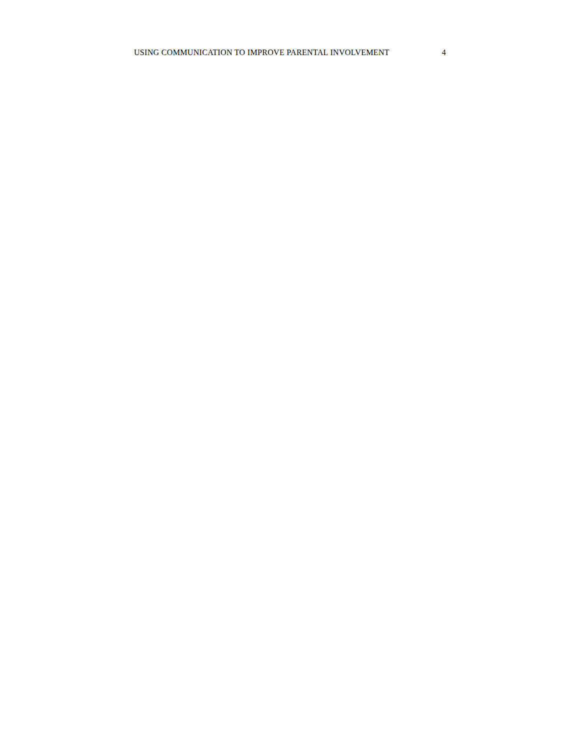Using Communication to Improve Parental Involvement 4